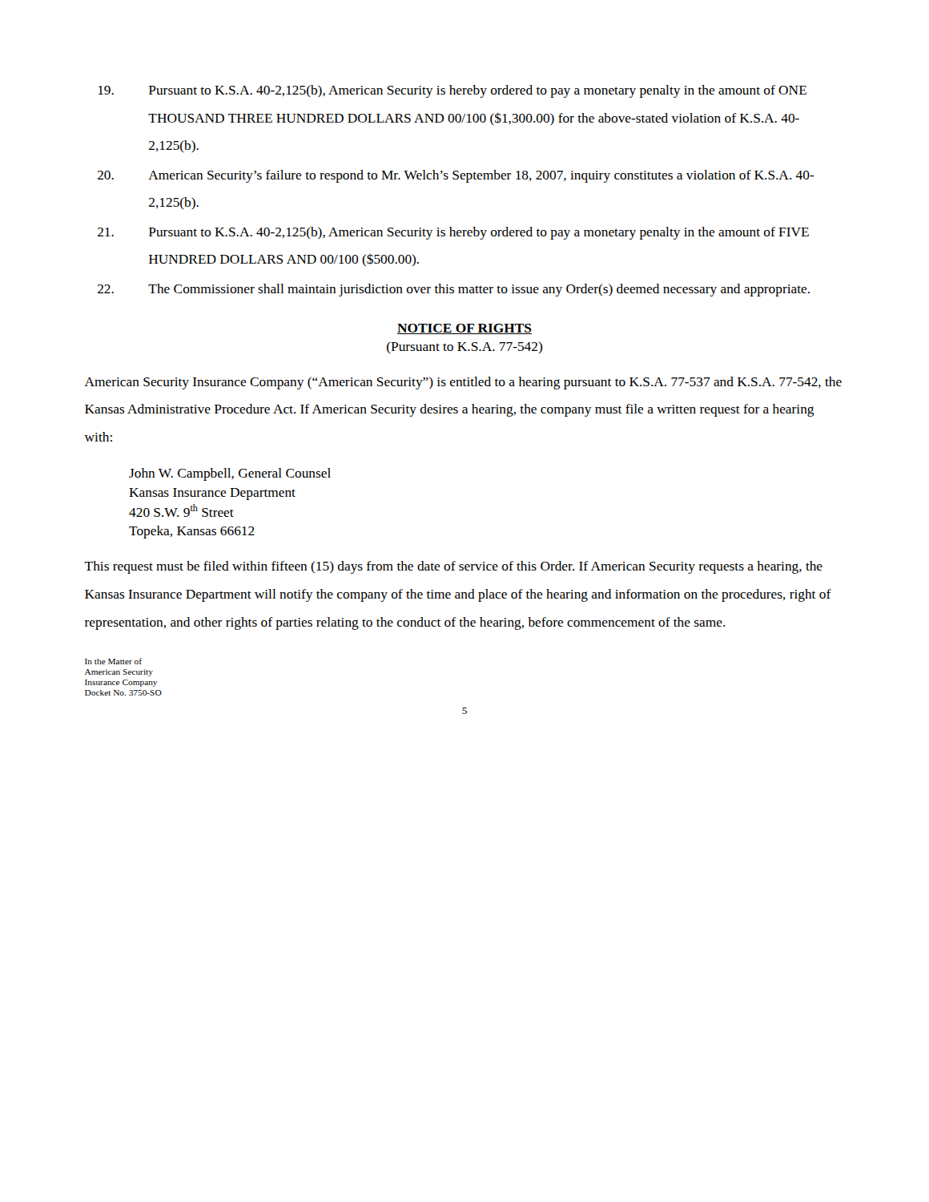19. Pursuant to K.S.A. 40-2,125(b), American Security is hereby ordered to pay a monetary penalty in the amount of ONE THOUSAND THREE HUNDRED DOLLARS AND 00/100 ($1,300.00) for the above-stated violation of K.S.A. 40-2,125(b).
20. American Security’s failure to respond to Mr. Welch’s September 18, 2007, inquiry constitutes a violation of K.S.A. 40-2,125(b).
21. Pursuant to K.S.A. 40-2,125(b), American Security is hereby ordered to pay a monetary penalty in the amount of FIVE HUNDRED DOLLARS AND 00/100 ($500.00).
22. The Commissioner shall maintain jurisdiction over this matter to issue any Order(s) deemed necessary and appropriate.
NOTICE OF RIGHTS
(Pursuant to K.S.A. 77-542)
American Security Insurance Company (“American Security”) is entitled to a hearing pursuant to K.S.A. 77-537 and K.S.A. 77-542, the Kansas Administrative Procedure Act. If American Security desires a hearing, the company must file a written request for a hearing with:
John W. Campbell, General Counsel
Kansas Insurance Department
420 S.W. 9th Street
Topeka, Kansas 66612
This request must be filed within fifteen (15) days from the date of service of this Order. If American Security requests a hearing, the Kansas Insurance Department will notify the company of the time and place of the hearing and information on the procedures, right of representation, and other rights of parties relating to the conduct of the hearing, before commencement of the same.
In the Matter of
American Security
Insurance Company
Docket No. 3750-SO
5